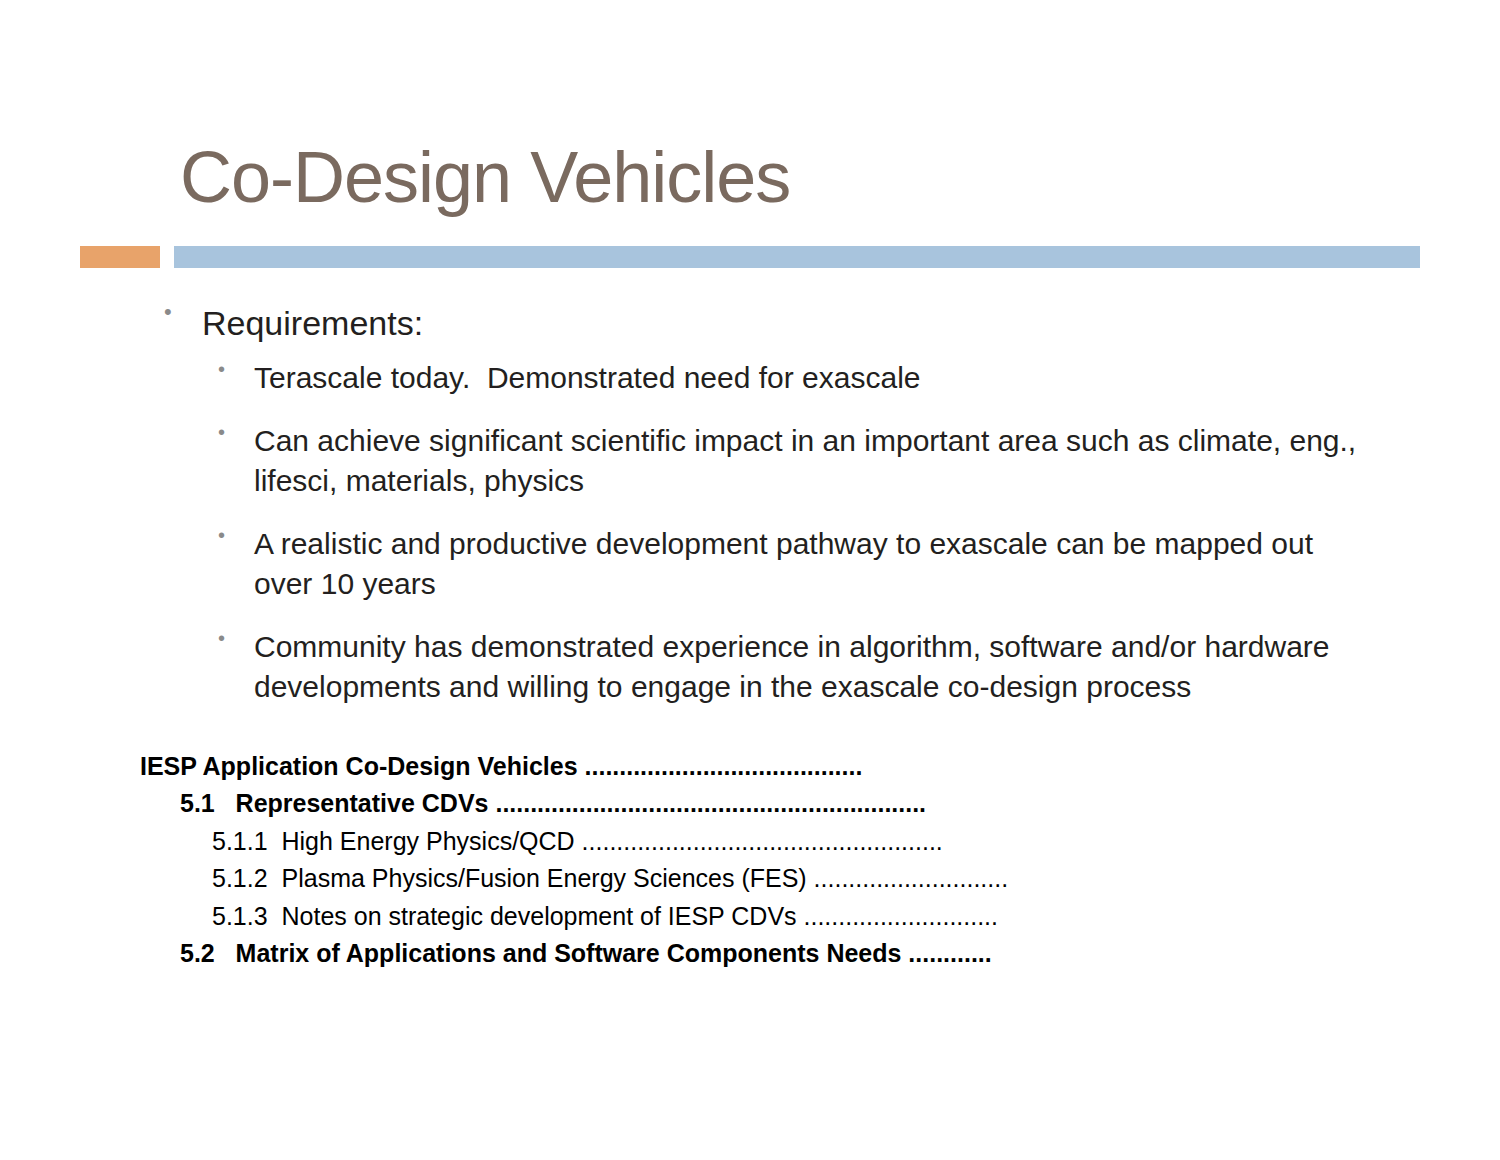Co-Design Vehicles
Requirements:
Terascale today. Demonstrated need for exascale
Can achieve significant scientific impact in an important area such as climate, eng., lifesci, materials, physics
A realistic and productive development pathway to exascale can be mapped out over 10 years
Community has demonstrated experience in algorithm, software and/or hardware developments and willing to engage in the exascale co-design process
IESP Application Co-Design Vehicles ........................................
5.1 Representative CDVs ..............................................................
5.1.1 High Energy Physics/QCD ....................................................
5.1.2 Plasma Physics/Fusion Energy Sciences (FES) ............................
5.1.3 Notes on strategic development of IESP CDVs ............................
5.2 Matrix of Applications and Software Components Needs ............